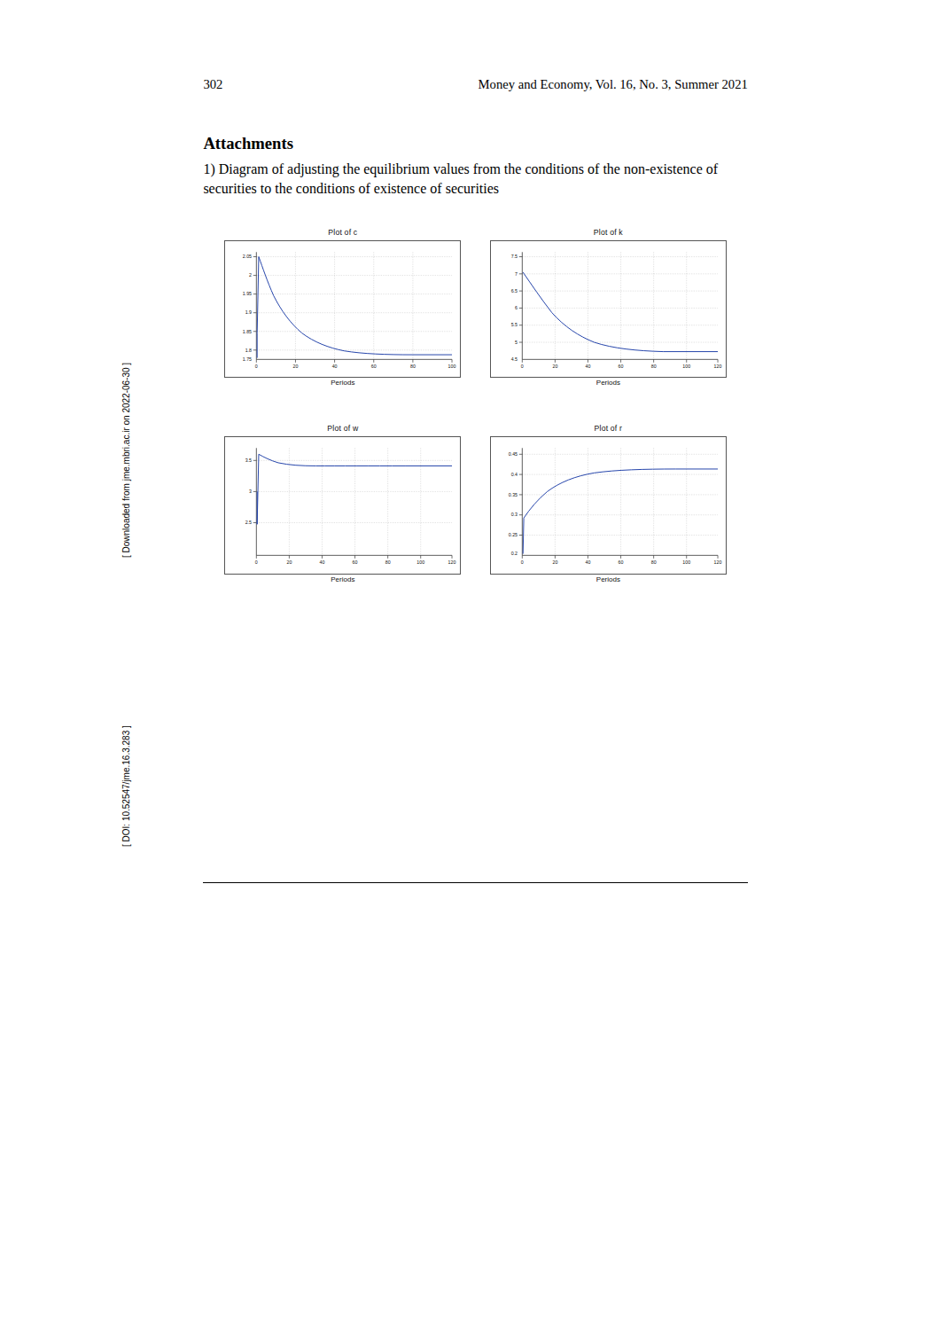302 Money and Economy, Vol. 16, No. 3, Summer 2021
Attachments
1) Diagram of adjusting the equilibrium values from the conditions of the non-existence of securities to the conditions of existence of securities
Plot of c
2.05 2 1.95 1.9 1.85 1.8 1.75 0 20 40 60 80 100
Periods
Plot of k
7.5 7 6.5 6 5.5 5 4.5 0 20 40 60 80 100 120
Periods
Plot of w
3.5 3 2.5 0 20 40 60 80 100 120
Periods
Plot of r
0.45 0.4 0.35 0.3 0.25 0.2 0 20 40 60 80 100 120
Periods
[ Downloaded from jme.mbri.ac.ir on 2022-06-30 ]
[ DOI: 10.52547/jme.16.3.283 ]